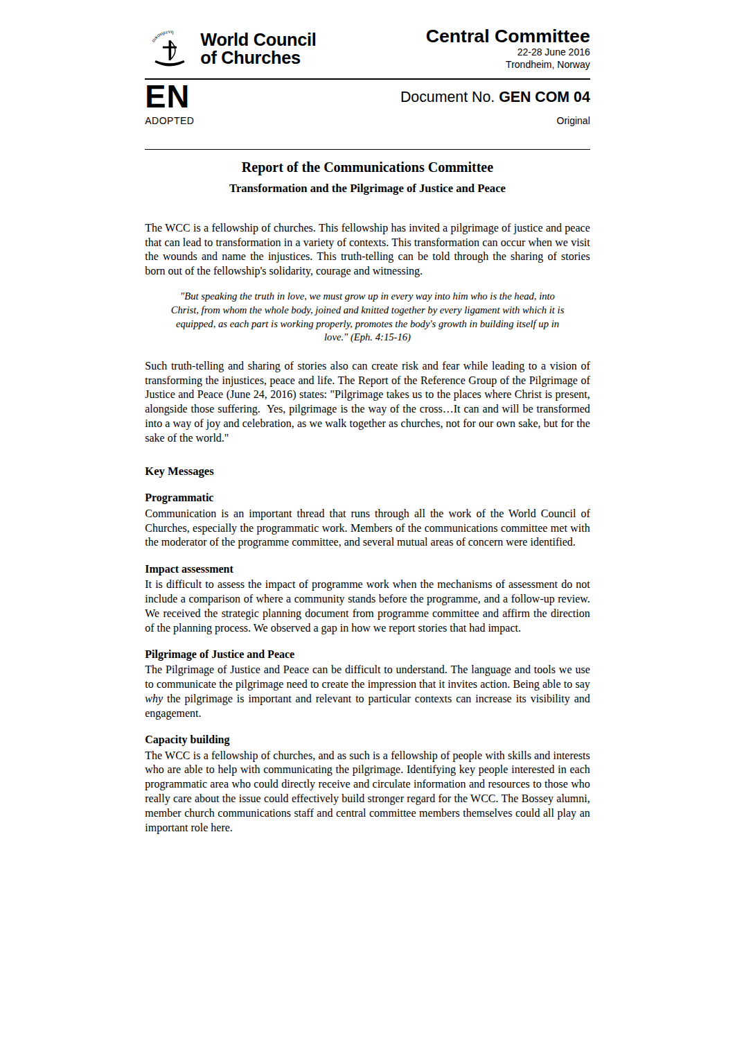οικουμενη
World Council
of Churches
Central Committee
22-28 June 2016
Trondheim, Norway
EN
Document No. GEN COM 04
ADOPTED
Original
Report of the Communications Committee
Transformation and the Pilgrimage of Justice and Peace
The WCC is a fellowship of churches. This fellowship has invited a pilgrimage of justice and peace that can lead to transformation in a variety of contexts. This transformation can occur when we visit the wounds and name the injustices. This truth-telling can be told through the sharing of stories born out of the fellowship's solidarity, courage and witnessing.
"But speaking the truth in love, we must grow up in every way into him who is the head, into Christ, from whom the whole body, joined and knitted together by every ligament with which it is equipped, as each part is working properly, promotes the body's growth in building itself up in love." (Eph. 4:15-16)
Such truth-telling and sharing of stories also can create risk and fear while leading to a vision of transforming the injustices, peace and life. The Report of the Reference Group of the Pilgrimage of Justice and Peace (June 24, 2016) states: "Pilgrimage takes us to the places where Christ is present, alongside those suffering. Yes, pilgrimage is the way of the cross…It can and will be transformed into a way of joy and celebration, as we walk together as churches, not for our own sake, but for the sake of the world."
Key Messages
Programmatic
Communication is an important thread that runs through all the work of the World Council of Churches, especially the programmatic work. Members of the communications committee met with the moderator of the programme committee, and several mutual areas of concern were identified.
Impact assessment
It is difficult to assess the impact of programme work when the mechanisms of assessment do not include a comparison of where a community stands before the programme, and a follow-up review. We received the strategic planning document from programme committee and affirm the direction of the planning process. We observed a gap in how we report stories that had impact.
Pilgrimage of Justice and Peace
The Pilgrimage of Justice and Peace can be difficult to understand. The language and tools we use to communicate the pilgrimage need to create the impression that it invites action. Being able to say why the pilgrimage is important and relevant to particular contexts can increase its visibility and engagement.
Capacity building
The WCC is a fellowship of churches, and as such is a fellowship of people with skills and interests who are able to help with communicating the pilgrimage. Identifying key people interested in each programmatic area who could directly receive and circulate information and resources to those who really care about the issue could effectively build stronger regard for the WCC. The Bossey alumni, member church communications staff and central committee members themselves could all play an important role here.